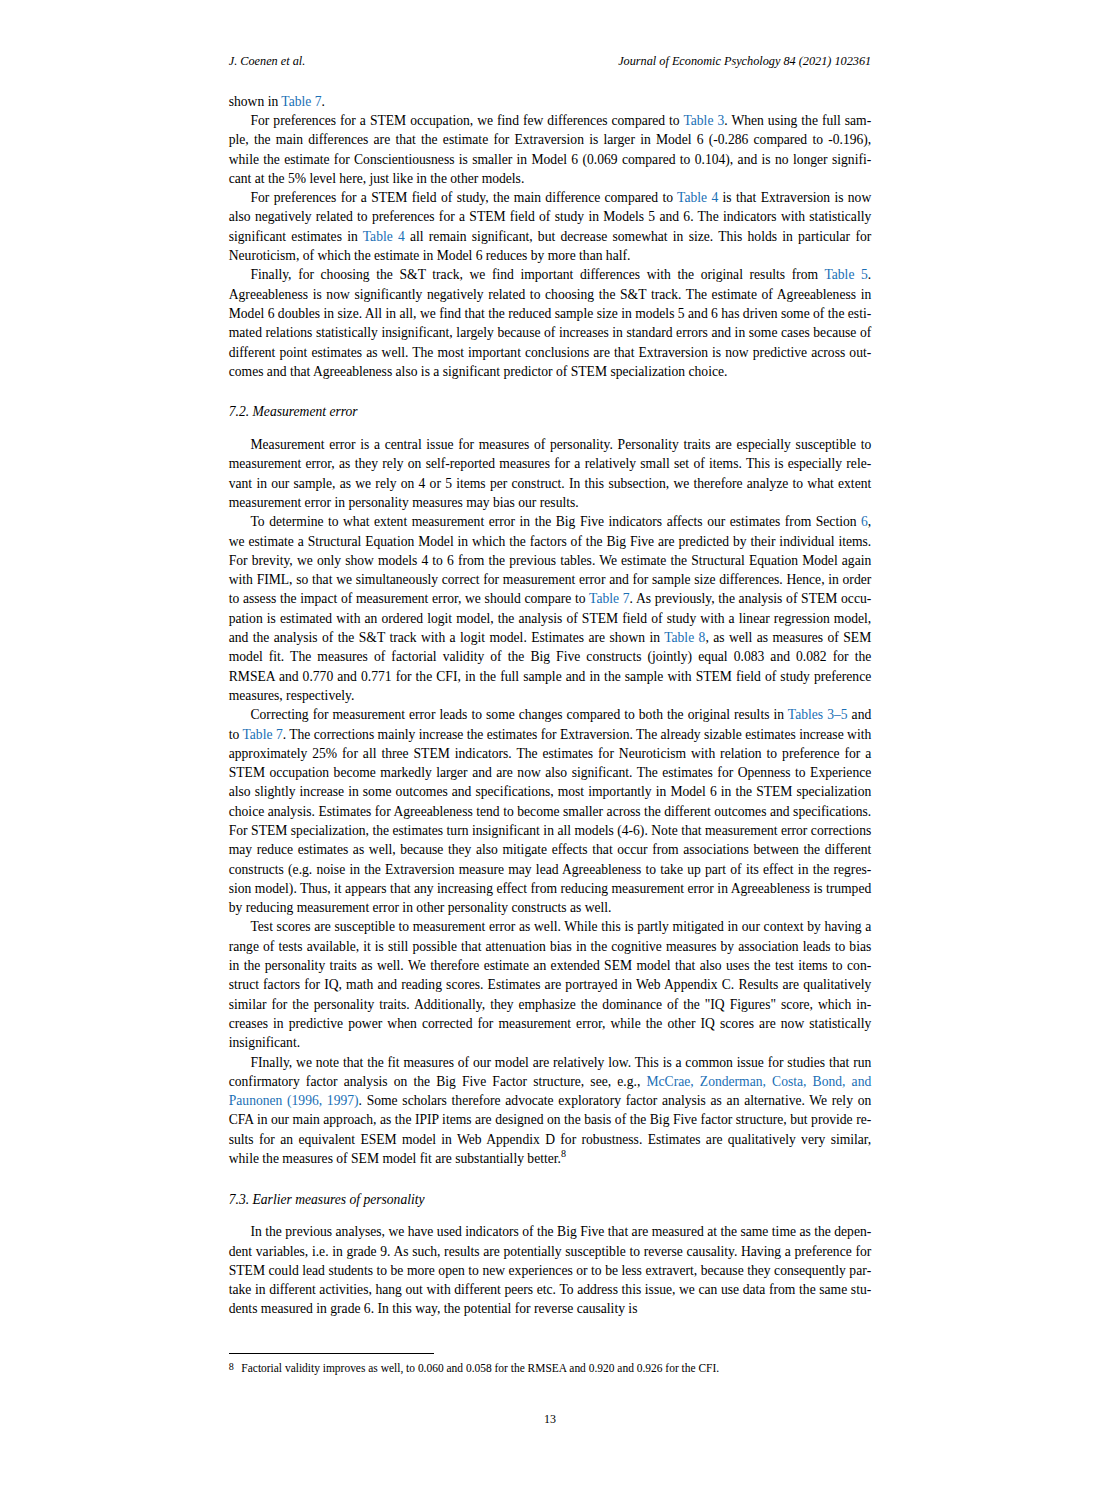J. Coenen et al.
Journal of Economic Psychology 84 (2021) 102361
shown in Table 7.
For preferences for a STEM occupation, we find few differences compared to Table 3. When using the full sample, the main differences are that the estimate for Extraversion is larger in Model 6 (-0.286 compared to -0.196), while the estimate for Conscientiousness is smaller in Model 6 (0.069 compared to 0.104), and is no longer significant at the 5% level here, just like in the other models.
For preferences for a STEM field of study, the main difference compared to Table 4 is that Extraversion is now also negatively related to preferences for a STEM field of study in Models 5 and 6. The indicators with statistically significant estimates in Table 4 all remain significant, but decrease somewhat in size. This holds in particular for Neuroticism, of which the estimate in Model 6 reduces by more than half.
Finally, for choosing the S&T track, we find important differences with the original results from Table 5. Agreeableness is now significantly negatively related to choosing the S&T track. The estimate of Agreeableness in Model 6 doubles in size. All in all, we find that the reduced sample size in models 5 and 6 has driven some of the estimated relations statistically insignificant, largely because of increases in standard errors and in some cases because of different point estimates as well. The most important conclusions are that Extraversion is now predictive across outcomes and that Agreeableness also is a significant predictor of STEM specialization choice.
7.2. Measurement error
Measurement error is a central issue for measures of personality. Personality traits are especially susceptible to measurement error, as they rely on self-reported measures for a relatively small set of items. This is especially relevant in our sample, as we rely on 4 or 5 items per construct. In this subsection, we therefore analyze to what extent measurement error in personality measures may bias our results.
To determine to what extent measurement error in the Big Five indicators affects our estimates from Section 6, we estimate a Structural Equation Model in which the factors of the Big Five are predicted by their individual items. For brevity, we only show models 4 to 6 from the previous tables. We estimate the Structural Equation Model again with FIML, so that we simultaneously correct for measurement error and for sample size differences. Hence, in order to assess the impact of measurement error, we should compare to Table 7. As previously, the analysis of STEM occupation is estimated with an ordered logit model, the analysis of STEM field of study with a linear regression model, and the analysis of the S&T track with a logit model. Estimates are shown in Table 8, as well as measures of SEM model fit. The measures of factorial validity of the Big Five constructs (jointly) equal 0.083 and 0.082 for the RMSEA and 0.770 and 0.771 for the CFI, in the full sample and in the sample with STEM field of study preference measures, respectively.
Correcting for measurement error leads to some changes compared to both the original results in Tables 3–5 and to Table 7. The corrections mainly increase the estimates for Extraversion. The already sizable estimates increase with approximately 25% for all three STEM indicators. The estimates for Neuroticism with relation to preference for a STEM occupation become markedly larger and are now also significant. The estimates for Openness to Experience also slightly increase in some outcomes and specifications, most importantly in Model 6 in the STEM specialization choice analysis. Estimates for Agreeableness tend to become smaller across the different outcomes and specifications. For STEM specialization, the estimates turn insignificant in all models (4-6). Note that measurement error corrections may reduce estimates as well, because they also mitigate effects that occur from associations between the different constructs (e.g. noise in the Extraversion measure may lead Agreeableness to take up part of its effect in the regression model). Thus, it appears that any increasing effect from reducing measurement error in Agreeableness is trumped by reducing measurement error in other personality constructs as well.
Test scores are susceptible to measurement error as well. While this is partly mitigated in our context by having a range of tests available, it is still possible that attenuation bias in the cognitive measures by association leads to bias in the personality traits as well. We therefore estimate an extended SEM model that also uses the test items to construct factors for IQ, math and reading scores. Estimates are portrayed in Web Appendix C. Results are qualitatively similar for the personality traits. Additionally, they emphasize the dominance of the "IQ Figures" score, which increases in predictive power when corrected for measurement error, while the other IQ scores are now statistically insignificant.
FInally, we note that the fit measures of our model are relatively low. This is a common issue for studies that run confirmatory factor analysis on the Big Five Factor structure, see, e.g., McCrae, Zonderman, Costa, Bond, and Paunonen (1996, 1997). Some scholars therefore advocate exploratory factor analysis as an alternative. We rely on CFA in our main approach, as the IPIP items are designed on the basis of the Big Five factor structure, but provide results for an equivalent ESEM model in Web Appendix D for robustness. Estimates are qualitatively very similar, while the measures of SEM model fit are substantially better.8
7.3. Earlier measures of personality
In the previous analyses, we have used indicators of the Big Five that are measured at the same time as the dependent variables, i.e. in grade 9. As such, results are potentially susceptible to reverse causality. Having a preference for STEM could lead students to be more open to new experiences or to be less extravert, because they consequently partake in different activities, hang out with different peers etc. To address this issue, we can use data from the same students measured in grade 6. In this way, the potential for reverse causality is
8 Factorial validity improves as well, to 0.060 and 0.058 for the RMSEA and 0.920 and 0.926 for the CFI.
13